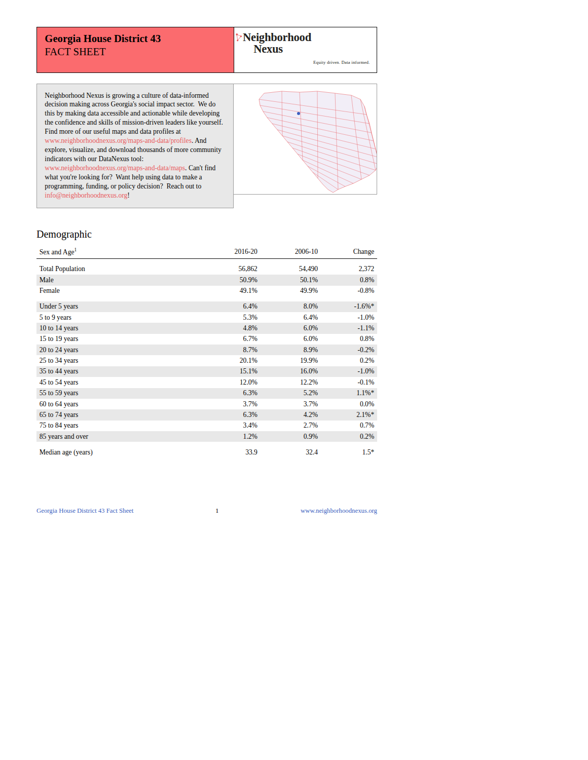Georgia House District 43
FACT SHEET
Neighborhood Nexus
Equity driven. Data informed.
Neighborhood Nexus is growing a culture of data-informed decision making across Georgia's social impact sector. We do this by making data accessible and actionable while developing the confidence and skills of mission-driven leaders like yourself. Find more of our useful maps and data profiles at www.neighborhoodnexus.org/maps-and-data/profiles. And explore, visualize, and download thousands of more community indicators with our DataNexus tool: www.neighborhoodnexus.org/maps-and-data/maps. Can't find what you're looking for? Want help using data to make a programming, funding, or policy decision? Reach out to info@neighborhoodnexus.org!
Demographic
| Sex and Age 1 | 2016-20 | 2006-10 | Change |
| --- | --- | --- | --- |
| Total Population | 56,862 | 54,490 | 2,372 |
| Male | 50.9% | 50.1% | 0.8% |
| Female | 49.1% | 49.9% | -0.8% |
| Under 5 years | 6.4% | 8.0% | -1.6%* |
| 5 to 9 years | 5.3% | 6.4% | -1.0% |
| 10 to 14 years | 4.8% | 6.0% | -1.1% |
| 15 to 19 years | 6.7% | 6.0% | 0.8% |
| 20 to 24 years | 8.7% | 8.9% | -0.2% |
| 25 to 34 years | 20.1% | 19.9% | 0.2% |
| 35 to 44 years | 15.1% | 16.0% | -1.0% |
| 45 to 54 years | 12.0% | 12.2% | -0.1% |
| 55 to 59 years | 6.3% | 5.2% | 1.1%* |
| 60 to 64 years | 3.7% | 3.7% | 0.0% |
| 65 to 74 years | 6.3% | 4.2% | 2.1%* |
| 75 to 84 years | 3.4% | 2.7% | 0.7% |
| 85 years and over | 1.2% | 0.9% | 0.2% |
| Median age (years) | 33.9 | 32.4 | 1.5* |
Georgia House District 43 Fact Sheet
1
www.neighborhoodnexus.org